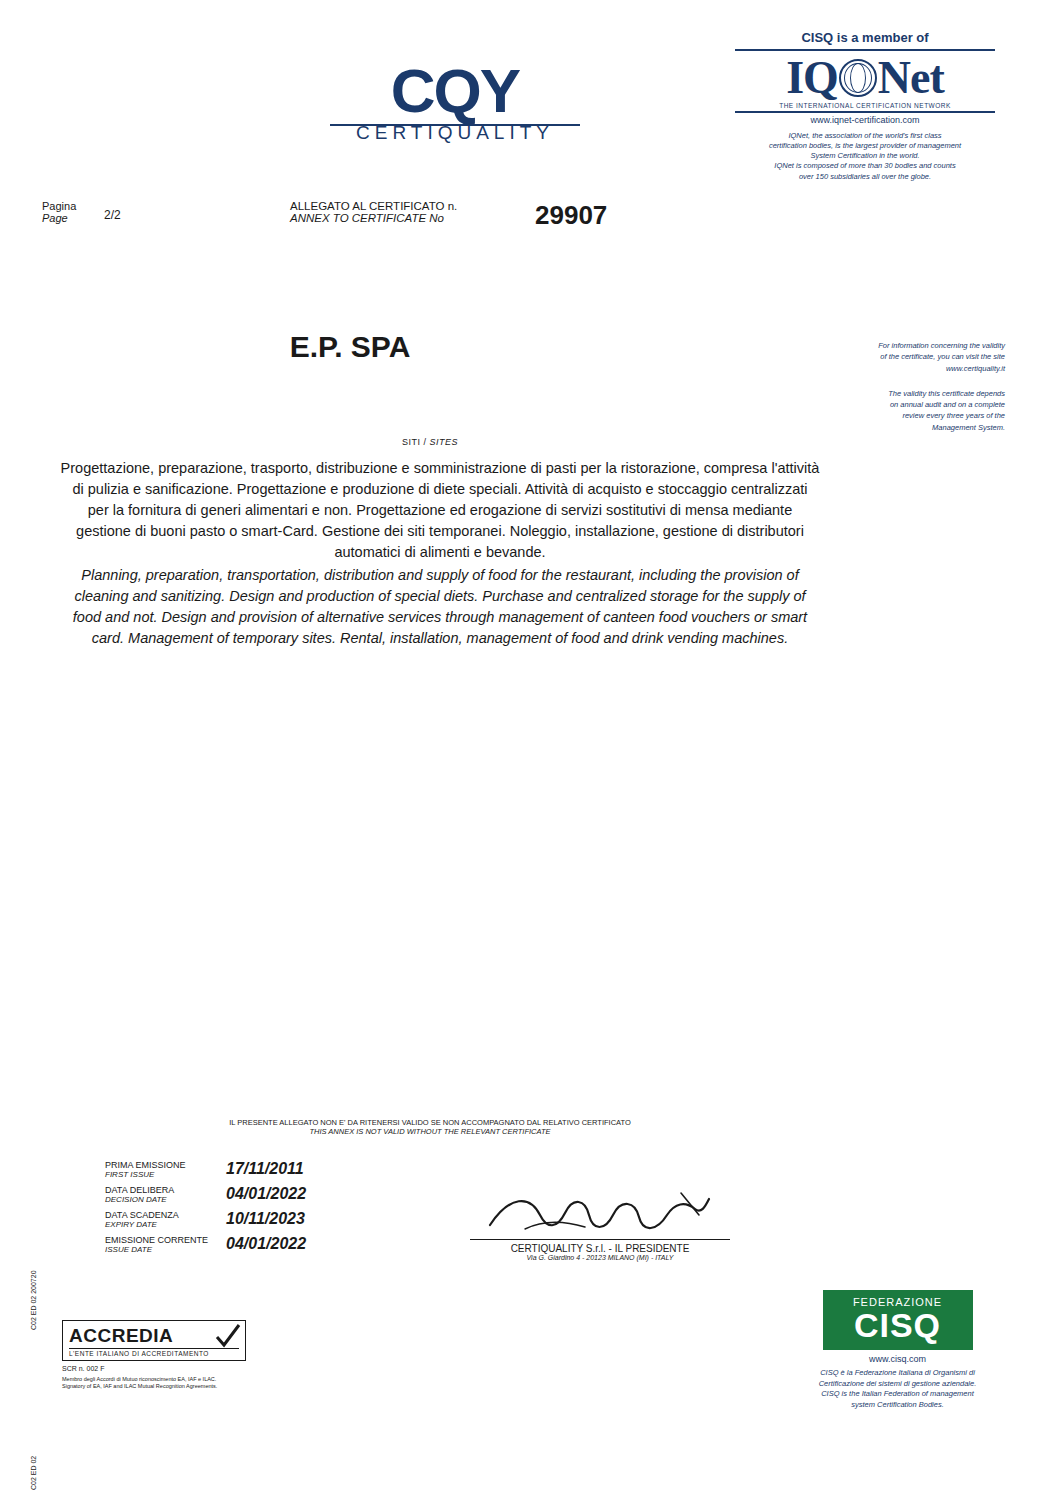CQY
CERTIQUALITY
CISQ is a member of
IQ Net
THE INTERNATIONAL CERTIFICATION NETWORK
www.iqnet-certification.com
IQNet, the association of the world's first class
certification bodies, is the largest provider of management
System Certification in the world.
IQNet is composed of more than 30 bodies and counts
over 150 subsidiaries all over the globe.
Pagina Page 2/2
ALLEGATO AL CERTIFICATO n. ANNEX TO CERTIFICATE No
29907
E.P. SPA
For information concerning the validity
of the certificate, you can visit the site
www.certiquality.it
The validity this certificate depends
on annual audit and on a complete
review every three years of the
Management System.
SITI / SITES
Progettazione, preparazione, trasporto, distribuzione e somministrazione di pasti per la ristorazione, compresa l'attività di pulizia e sanificazione. Progettazione e produzione di diete speciali. Attività di acquisto e stoccaggio centralizzati per la fornitura di generi alimentari e non. Progettazione ed erogazione di servizi sostitutivi di mensa mediante gestione di buoni pasto o smart-Card. Gestione dei siti temporanei. Noleggio, installazione, gestione di distributori automatici di alimenti e bevande. Planning, preparation, transportation, distribution and supply of food for the restaurant, including the provision of cleaning and sanitizing. Design and production of special diets. Purchase and centralized storage for the supply of food and not. Design and provision of alternative services through management of canteen food vouchers or smart card. Management of temporary sites. Rental, installation, management of food and drink vending machines.
IL PRESENTE ALLEGATO NON E' DA RITENERSI VALIDO SE NON ACCOMPAGNATO DAL RELATIVO CERTIFICATO
THIS ANNEX IS NOT VALID WITHOUT THE RELEVANT CERTIFICATE
| PRIMA EMISSIONE FIRST ISSUE | 17/11/2011 |
| DATA DELIBERA DECISION DATE | 04/01/2022 |
| DATA SCADENZA EXPIRY DATE | 10/11/2023 |
| EMISSIONE CORRENTE ISSUE DATE | 04/01/2022 |
CERTIQUALITY S.r.l. - IL PRESIDENTE
Via G. Giardino 4 - 20123 MILANO (MI) - ITALY
FEDERAZIONE
CISQ
www.cisq.com
CISQ è la Federazione Italiana di Organismi di
Certificazione dei sistemi di gestione aziendale.
CISQ is the Italian Federation of management
system Certification Bodies.
ACCREDIA
L'ENTE ITALIANO DI ACCREDITAMENTO
SCR n. 002 F
Membro degli Accordi di Mutuo riconoscimento EA, IAF e ILAC.
Signatory of EA, IAF and ILAC Mutual Recognition Agreements.
C02 ED 02 200720
C02 ED 02